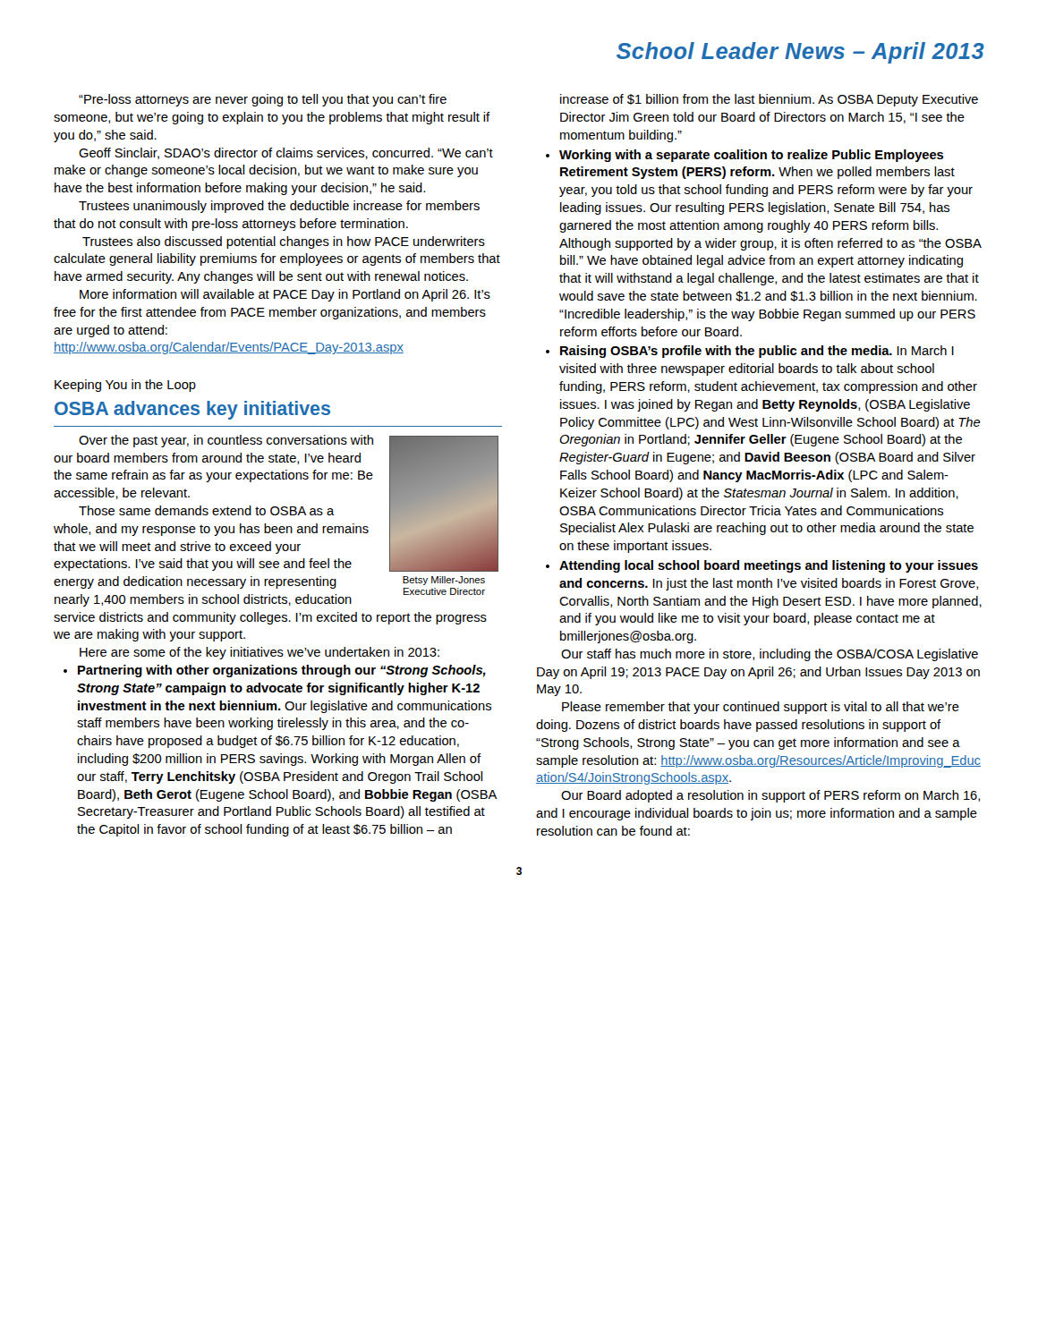School Leader News – April 2013
“Pre-loss attorneys are never going to tell you that you can’t fire someone, but we’re going to explain to you the problems that might result if you do,” she said.
Geoff Sinclair, SDAO’s director of claims services, concurred. “We can’t make or change someone’s local decision, but we want to make sure you have the best information before making your decision,” he said.
Trustees unanimously improved the deductible increase for members that do not consult with pre-loss attorneys before termination.
Trustees also discussed potential changes in how PACE underwriters calculate general liability premiums for employees or agents of members that have armed security. Any changes will be sent out with renewal notices.
More information will available at PACE Day in Portland on April 26. It’s free for the first attendee from PACE member organizations, and members are urged to attend:
http://www.osba.org/Calendar/Events/PACE_Day-2013.aspx
Keeping You in the Loop
OSBA advances key initiatives
Betsy Miller-Jones
Executive Director
Over the past year, in countless conversations with our board members from around the state, I’ve heard the same refrain as far as your expectations for me: Be accessible, be relevant.
Those same demands extend to OSBA as a whole, and my response to you has been and remains that we will meet and strive to exceed your expectations. I’ve said that you will see and feel the energy and dedication necessary in representing nearly 1,400 members in school districts, education service districts and community colleges. I’m excited to report the progress we are making with your support.
Here are some of the key initiatives we’ve undertaken in 2013:
Partnering with other organizations through our “Strong Schools, Strong State” campaign to advocate for significantly higher K-12 investment in the next biennium. Our legislative and communications staff members have been working tirelessly in this area, and the co-chairs have proposed a budget of $6.75 billion for K-12 education, including $200 million in PERS savings. Working with Morgan Allen of our staff, Terry Lenchitsky (OSBA President and Oregon Trail School Board), Beth Gerot (Eugene School Board), and Bobbie Regan (OSBA Secretary-Treasurer and Portland Public Schools Board) all testified at the Capitol in favor of school funding of at least $6.75 billion – an increase of $1 billion from the last biennium. As OSBA Deputy Executive Director Jim Green told our Board of Directors on March 15, “I see the momentum building.”
Working with a separate coalition to realize Public Employees Retirement System (PERS) reform. When we polled members last year, you told us that school funding and PERS reform were by far your leading issues. Our resulting PERS legislation, Senate Bill 754, has garnered the most attention among roughly 40 PERS reform bills. Although supported by a wider group, it is often referred to as “the OSBA bill.” We have obtained legal advice from an expert attorney indicating that it will withstand a legal challenge, and the latest estimates are that it would save the state between $1.2 and $1.3 billion in the next biennium. “Incredible leadership,” is the way Bobbie Regan summed up our PERS reform efforts before our Board.
Raising OSBA’s profile with the public and the media. In March I visited with three newspaper editorial boards to talk about school funding, PERS reform, student achievement, tax compression and other issues. I was joined by Regan and Betty Reynolds, (OSBA Legislative Policy Committee (LPC) and West Linn-Wilsonville School Board) at The Oregonian in Portland; Jennifer Geller (Eugene School Board) at the Register-Guard in Eugene; and David Beeson (OSBA Board and Silver Falls School Board) and Nancy MacMorris-Adix (LPC and Salem-Keizer School Board) at the Statesman Journal in Salem. In addition, OSBA Communications Director Tricia Yates and Communications Specialist Alex Pulaski are reaching out to other media around the state on these important issues.
Attending local school board meetings and listening to your issues and concerns. In just the last month I’ve visited boards in Forest Grove, Corvallis, North Santiam and the High Desert ESD. I have more planned, and if you would like me to visit your board, please contact me at bmillerjones@osba.org.
Our staff has much more in store, including the OSBA/COSA Legislative Day on April 19; 2013 PACE Day on April 26; and Urban Issues Day 2013 on May 10.
Please remember that your continued support is vital to all that we’re doing. Dozens of district boards have passed resolutions in support of “Strong Schools, Strong State” – you can get more information and see a sample resolution at: http://www.osba.org/Resources/Article/Improving_Education/S4/JoinStrongSchools.aspx.
Our Board adopted a resolution in support of PERS reform on March 16, and I encourage individual boards to join us; more information and a sample resolution can be found at:
3